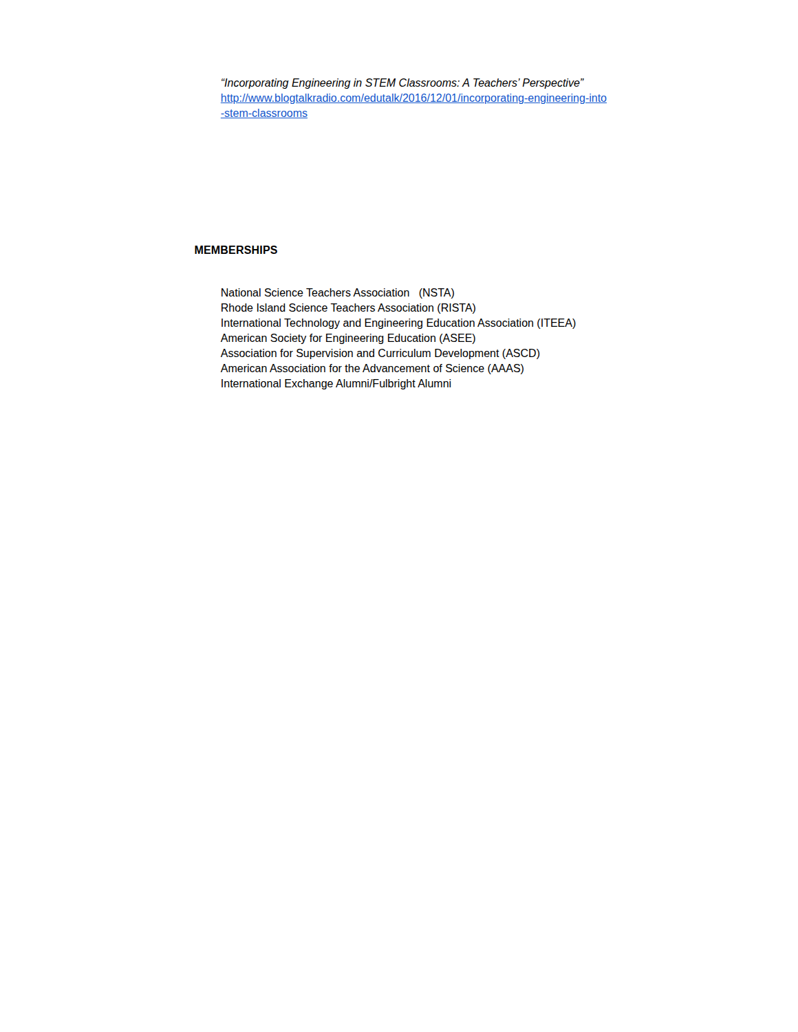“Incorporating Engineering in STEM Classrooms: A Teachers’ Perspective”
http://www.blogtalkradio.com/edutalk/2016/12/01/incorporating-engineering-into-stem-classrooms
MEMBERSHIPS
National Science Teachers Association (NSTA)
Rhode Island Science Teachers Association (RISTA)
International Technology and Engineering Education Association (ITEEA)
American Society for Engineering Education (ASEE)
Association for Supervision and Curriculum Development (ASCD)
American Association for the Advancement of Science (AAAS)
International Exchange Alumni/Fulbright Alumni